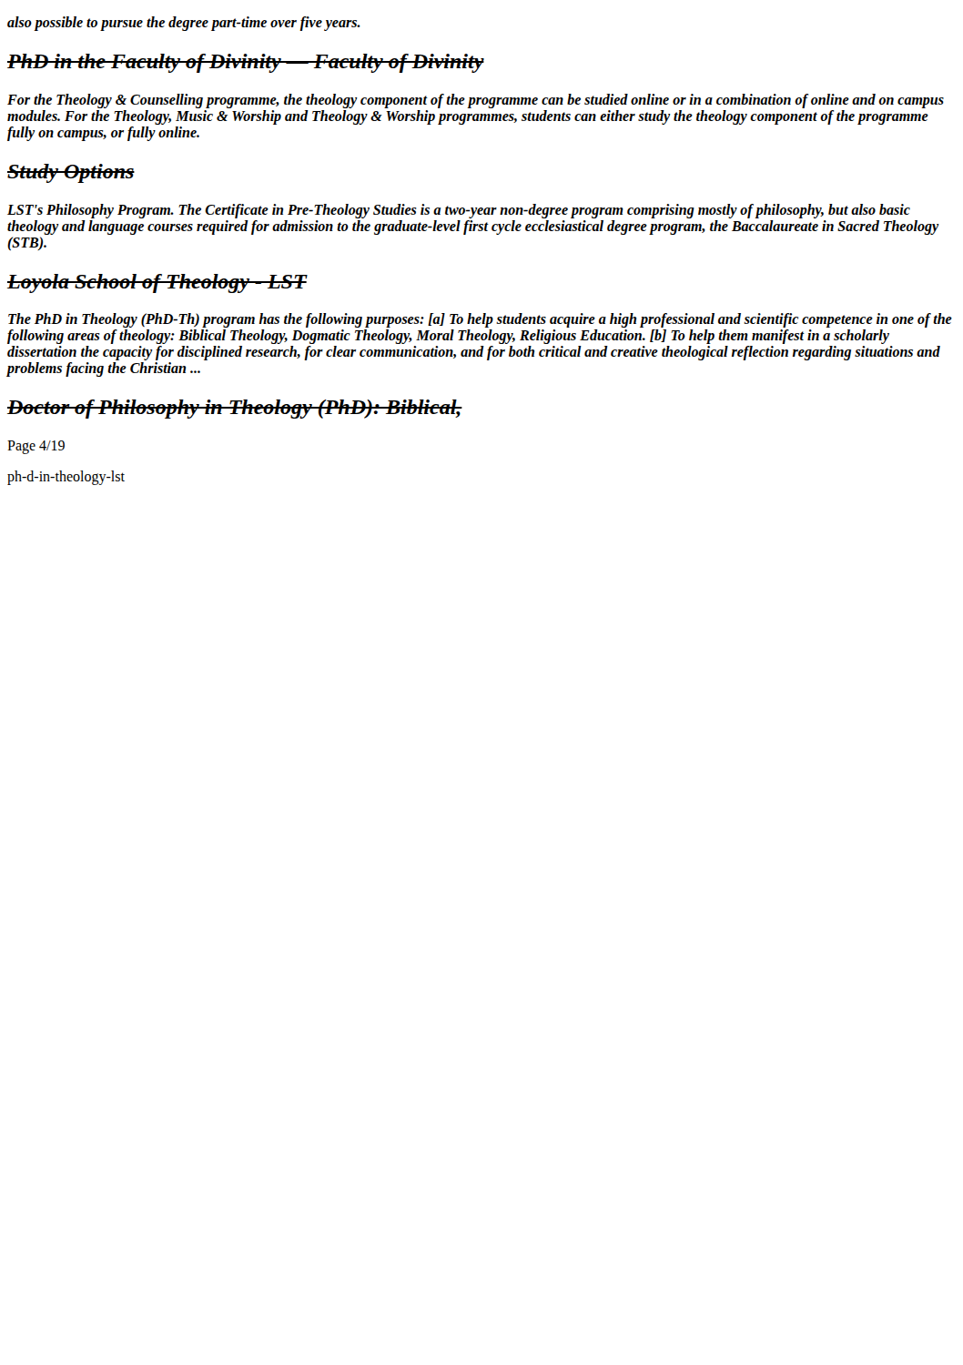also possible to pursue the degree part-time over five years.
PhD in the Faculty of Divinity — Faculty of Divinity
For the Theology & Counselling programme, the theology component of the programme can be studied online or in a combination of online and on campus modules. For the Theology, Music & Worship and Theology & Worship programmes, students can either study the theology component of the programme fully on campus, or fully online.
Study Options
LST's Philosophy Program. The Certificate in Pre-Theology Studies is a two-year non-degree program comprising mostly of philosophy, but also basic theology and language courses required for admission to the graduate-level first cycle ecclesiastical degree program, the Baccalaureate in Sacred Theology (STB).
Loyola School of Theology - LST
The PhD in Theology (PhD-Th) program has the following purposes: [a] To help students acquire a high professional and scientific competence in one of the following areas of theology: Biblical Theology, Dogmatic Theology, Moral Theology, Religious Education. [b] To help them manifest in a scholarly dissertation the capacity for disciplined research, for clear communication, and for both critical and creative theological reflection regarding situations and problems facing the Christian ...
Doctor of Philosophy in Theology (PhD): Biblical,
Page 4/19
ph-d-in-theology-lst